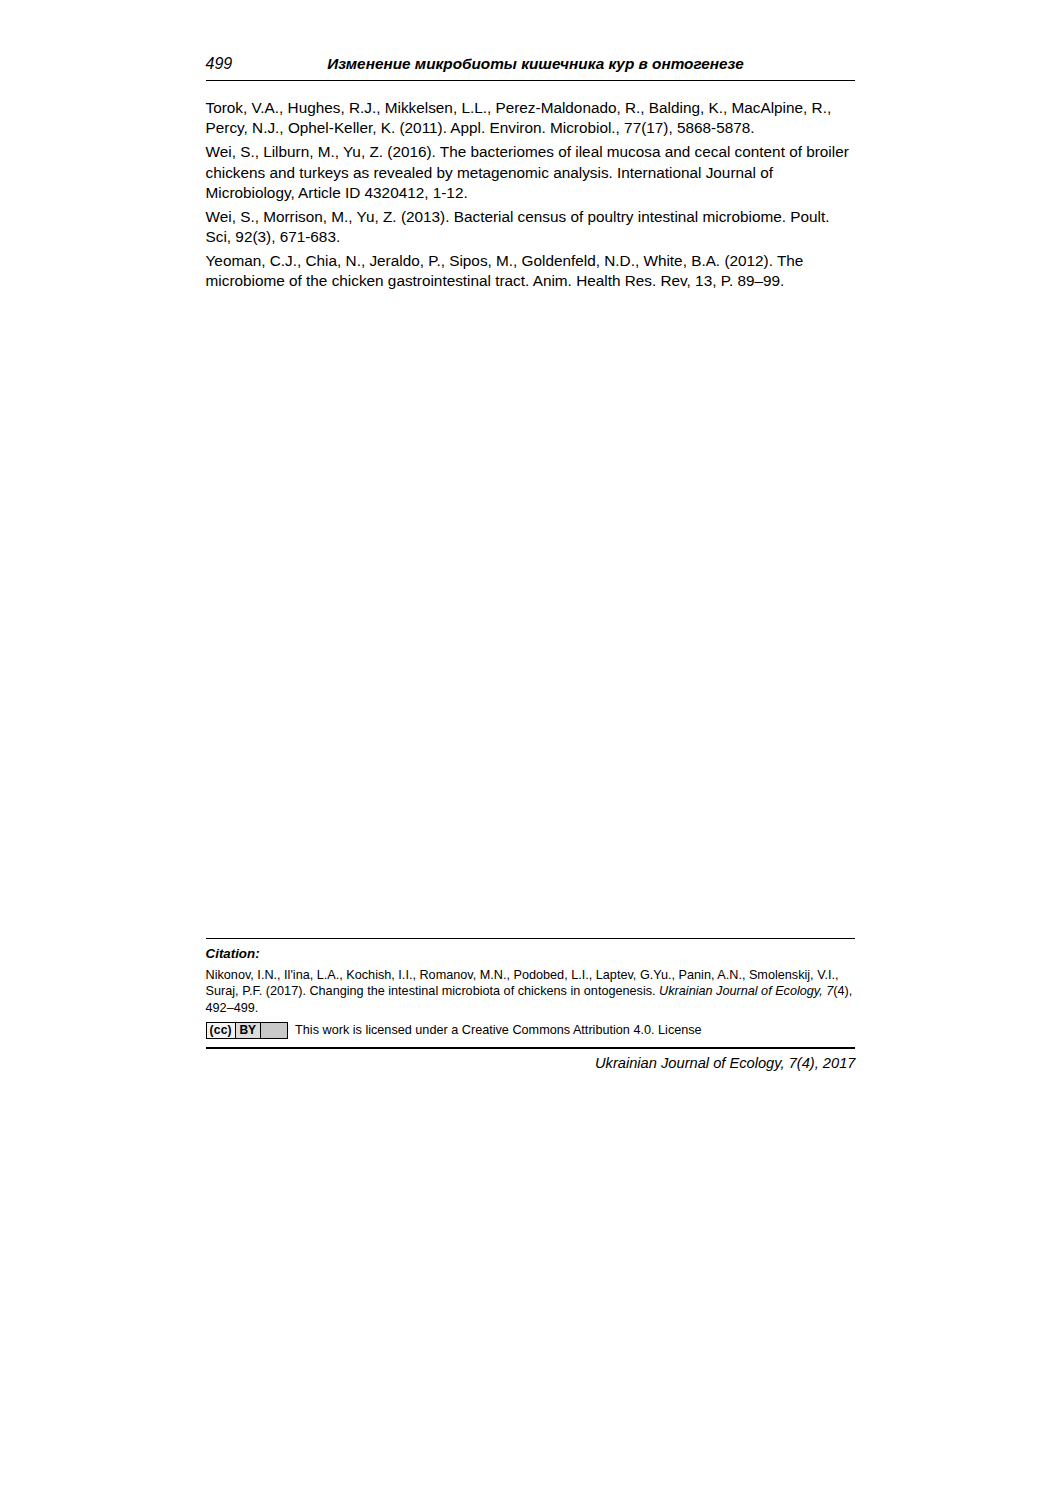499 Изменение микробиоты кишечника кур в онтогенезе
Torok, V.A., Hughes, R.J., Mikkelsen, L.L., Perez-Maldonado, R., Balding, K., MacAlpine, R., Percy, N.J., Ophel-Keller, K. (2011). Appl. Environ. Microbiol., 77(17), 5868-5878.
Wei, S., Lilburn, M., Yu, Z. (2016). The bacteriomes of ileal mucosa and cecal content of broiler chickens and turkeys as revealed by metagenomic analysis. International Journal of Microbiology, Article ID 4320412, 1-12.
Wei, S., Morrison, M., Yu, Z. (2013). Bacterial census of poultry intestinal microbiome. Poult. Sci, 92(3), 671-683.
Yeoman, C.J., Chia, N., Jeraldo, P., Sipos, M., Goldenfeld, N.D., White, B.A. (2012). The microbiome of the chicken gastrointestinal tract. Anim. Health Res. Rev, 13, P. 89–99.
Citation:
Nikonov, I.N., Il'ina, L.A., Kochish, I.I., Romanov, M.N., Podobed, L.I., Laptev, G.Yu., Panin, A.N., Smolenskij, V.I., Suraj, P.F. (2017). Changing the intestinal microbiota of chickens in ontogenesis. Ukrainian Journal of Ecology, 7(4), 492–499.
(cc) BY This work is licensed under a Creative Commons Attribution 4.0. License
Ukrainian Journal of Ecology, 7(4), 2017